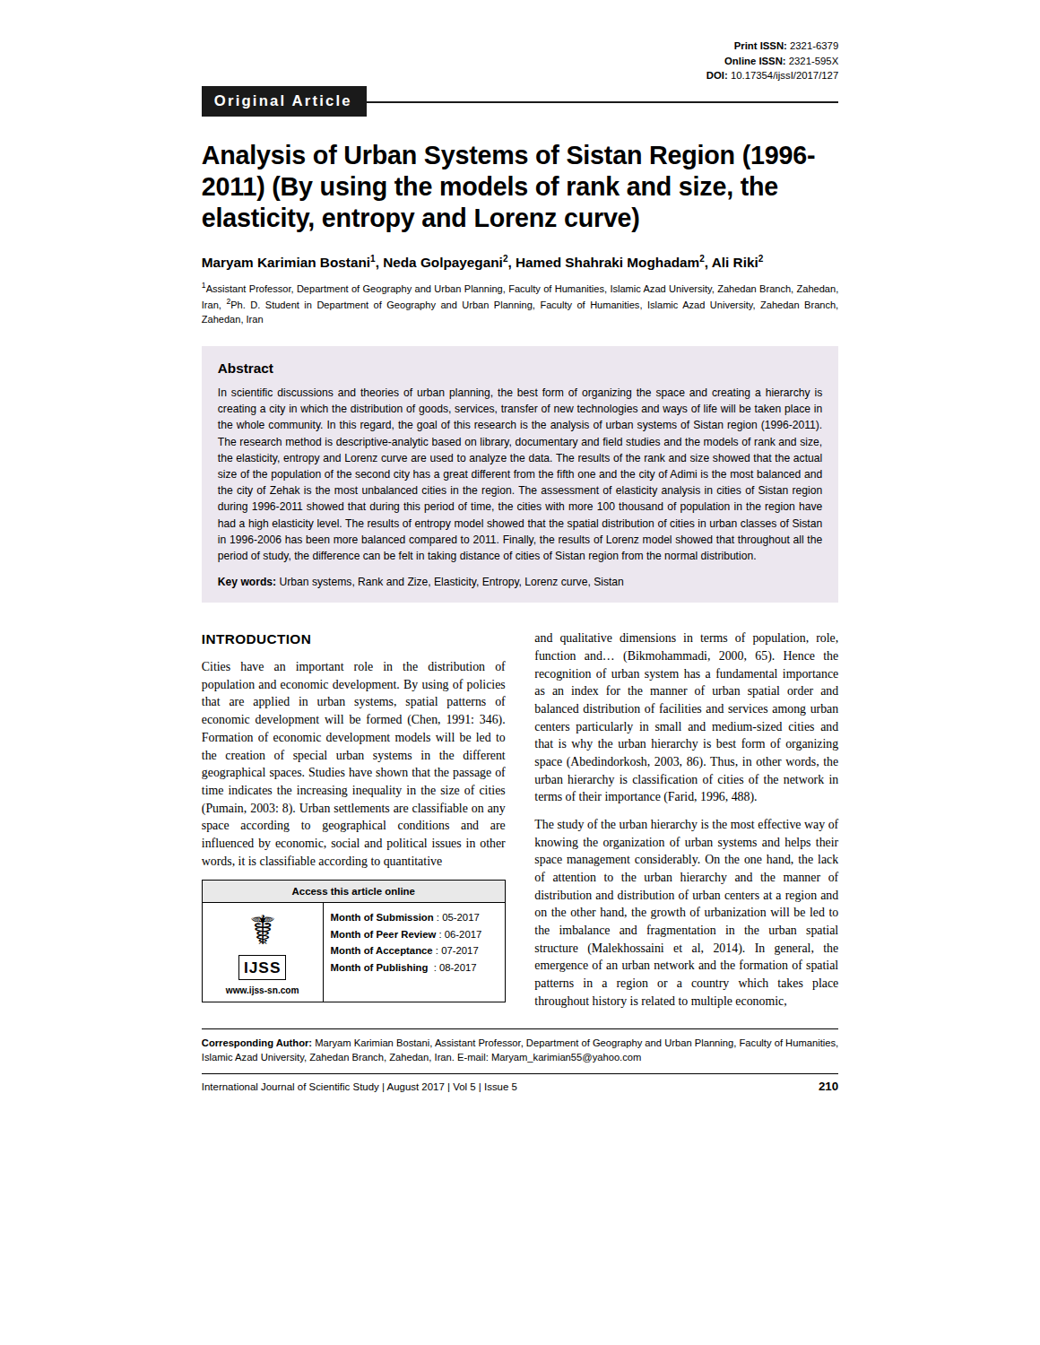Print ISSN: 2321-6379
Online ISSN: 2321-595X
DOI: 10.17354/ijssI/2017/127
Original Article
Analysis of Urban Systems of Sistan Region (1996-2011) (By using the models of rank and size, the elasticity, entropy and Lorenz curve)
Maryam Karimian Bostani1, Neda Golpayegani2, Hamed Shahraki Moghadam2, Ali Riki2
1Assistant Professor, Department of Geography and Urban Planning, Faculty of Humanities, Islamic Azad University, Zahedan Branch, Zahedan, Iran, 2Ph. D. Student in Department of Geography and Urban Planning, Faculty of Humanities, Islamic Azad University, Zahedan Branch, Zahedan, Iran
Abstract
In scientific discussions and theories of urban planning, the best form of organizing the space and creating a hierarchy is creating a city in which the distribution of goods, services, transfer of new technologies and ways of life will be taken place in the whole community. In this regard, the goal of this research is the analysis of urban systems of Sistan region (1996-2011). The research method is descriptive-analytic based on library, documentary and field studies and the models of rank and size, the elasticity, entropy and Lorenz curve are used to analyze the data. The results of the rank and size showed that the actual size of the population of the second city has a great different from the fifth one and the city of Adimi is the most balanced and the city of Zehak is the most unbalanced cities in the region. The assessment of elasticity analysis in cities of Sistan region during 1996-2011 showed that during this period of time, the cities with more 100 thousand of population in the region have had a high elasticity level. The results of entropy model showed that the spatial distribution of cities in urban classes of Sistan in 1996-2006 has been more balanced compared to 2011. Finally, the results of Lorenz model showed that throughout all the period of study, the difference can be felt in taking distance of cities of Sistan region from the normal distribution.
Key words: Urban systems, Rank and Zize, Elasticity, Entropy, Lorenz curve, Sistan
INTRODUCTION
Cities have an important role in the distribution of population and economic development. By using of policies that are applied in urban systems, spatial patterns of economic development will be formed (Chen, 1991: 346). Formation of economic development models will be led to the creation of special urban systems in the different geographical spaces. Studies have shown that the passage of time indicates the increasing inequality in the size of cities (Pumain, 2003: 8). Urban settlements are classifiable on any space according to geographical conditions and are influenced by economic, social and political issues in other words, it is classifiable according to quantitative
Access this article online
☤ IJSS www.ijss-sn.com
Month of Submission : 05-2017
Month of Peer Review : 06-2017
Month of Acceptance : 07-2017
Month of Publishing : 08-2017
and qualitative dimensions in terms of population, role, function and… (Bikmohammadi, 2000, 65). Hence the recognition of urban system has a fundamental importance as an index for the manner of urban spatial order and balanced distribution of facilities and services among urban centers particularly in small and medium-sized cities and that is why the urban hierarchy is best form of organizing space (Abedindorkosh, 2003, 86). Thus, in other words, the urban hierarchy is classification of cities of the network in terms of their importance (Farid, 1996, 488).
The study of the urban hierarchy is the most effective way of knowing the organization of urban systems and helps their space management considerably. On the one hand, the lack of attention to the urban hierarchy and the manner of distribution and distribution of urban centers at a region and on the other hand, the growth of urbanization will be led to the imbalance and fragmentation in the urban spatial structure (Malekhossaini et al, 2014). In general, the emergence of an urban network and the formation of spatial patterns in a region or a country which takes place throughout history is related to multiple economic,
Corresponding Author: Maryam Karimian Bostani, Assistant Professor, Department of Geography and Urban Planning, Faculty of Humanities, Islamic Azad University, Zahedan Branch, Zahedan, Iran. E-mail: Maryam_karimian55@yahoo.com
International Journal of Scientific Study | August 2017 | Vol 5 | Issue 5 210